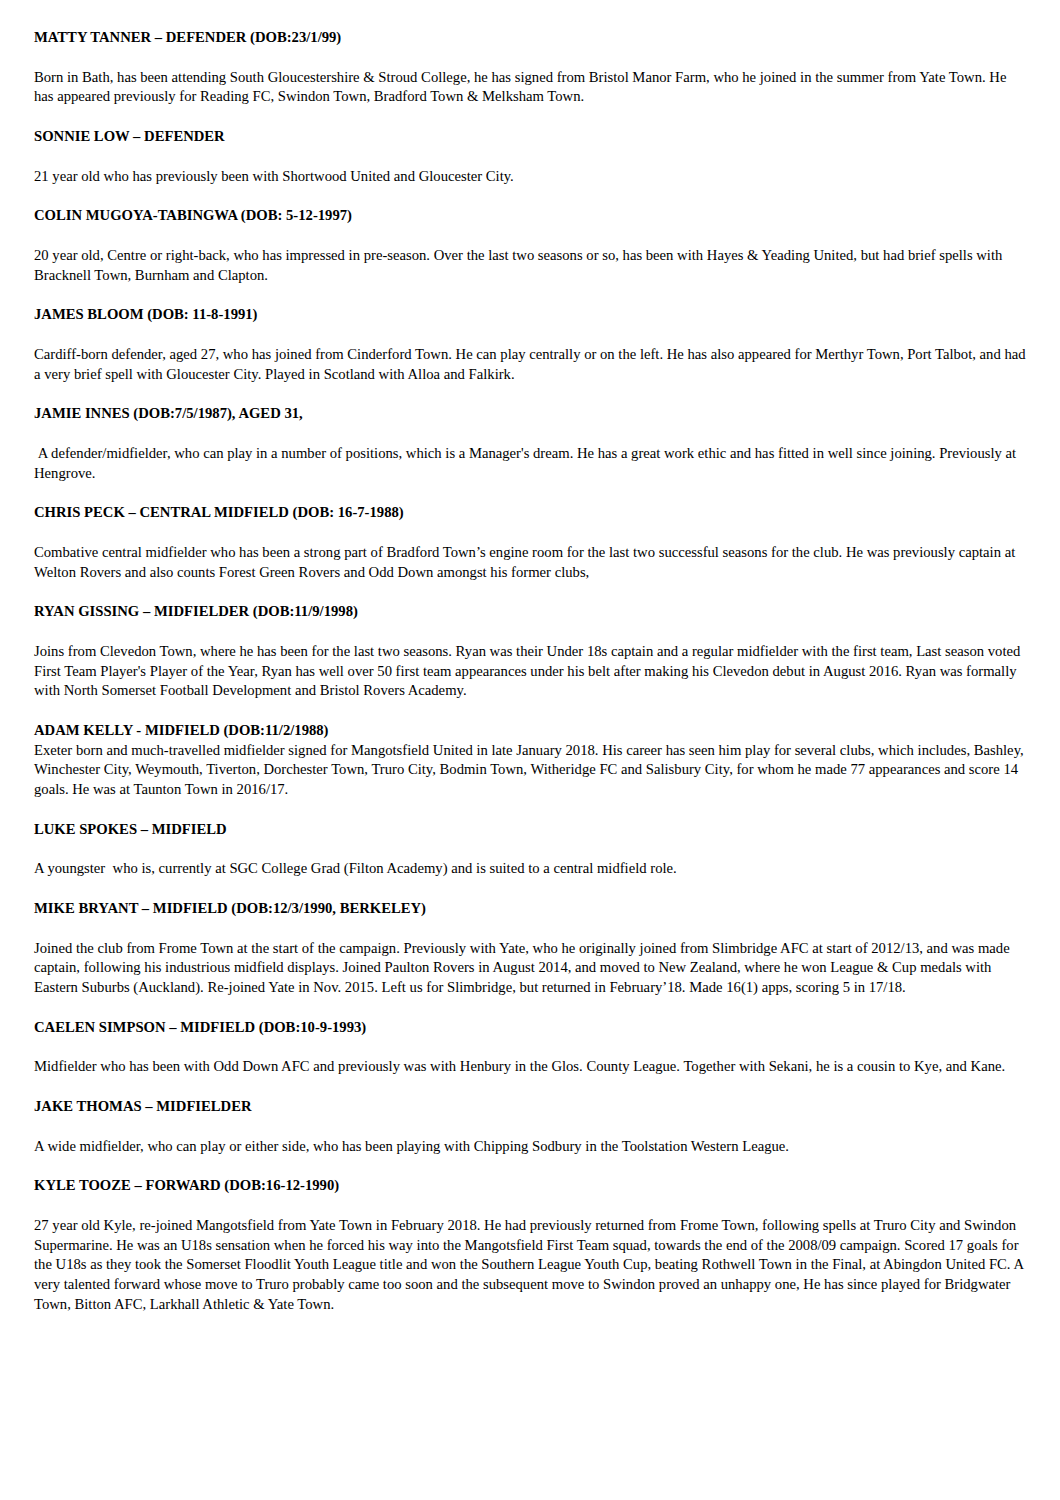Matty Tanner – Defender (DOB:23/1/99)
Born in Bath, has been attending South Gloucestershire & Stroud College, he has signed from Bristol Manor Farm, who he joined in the summer from Yate Town. He has appeared previously for Reading FC, Swindon Town, Bradford Town & Melksham Town.
Sonnie Low – Defender
21 year old who has previously been with Shortwood United and Gloucester City.
Colin Mugoya-Tabingwa (DOB: 5-12-1997)
20 year old, Centre or right-back, who has impressed in pre-season. Over the last two seasons or so, has been with Hayes & Yeading United, but had brief spells with Bracknell Town, Burnham and Clapton.
James Bloom (DOB: 11-8-1991)
Cardiff-born defender, aged 27, who has joined from Cinderford Town. He can play centrally or on the left. He has also appeared for Merthyr Town, Port Talbot, and had a very brief spell with Gloucester City. Played in Scotland with Alloa and Falkirk.
Jamie Innes (DOB:7/5/1987), aged 31,
A defender/midfielder, who can play in a number of positions, which is a Manager's dream. He has a great work ethic and has fitted in well since joining. Previously at Hengrove.
Chris Peck – Central Midfield (DOB: 16-7-1988)
Combative central midfielder who has been a strong part of Bradford Town’s engine room for the last two successful seasons for the club. He was previously captain at Welton Rovers and also counts Forest Green Rovers and Odd Down amongst his former clubs,
Ryan Gissing – Midfielder (DOB:11/9/1998)
Joins from Clevedon Town, where he has been for the last two seasons. Ryan was their Under 18s captain and a regular midfielder with the first team, Last season voted First Team Player's Player of the Year, Ryan has well over 50 first team appearances under his belt after making his Clevedon debut in August 2016. Ryan was formally with North Somerset Football Development and Bristol Rovers Academy.
Adam Kelly - Midfield (DOB:11/2/1988)
Exeter born and much-travelled midfielder signed for Mangotsfield United in late January 2018. His career has seen him play for several clubs, which includes, Bashley, Winchester City, Weymouth, Tiverton, Dorchester Town, Truro City, Bodmin Town, Witheridge FC and Salisbury City, for whom he made 77 appearances and score 14 goals. He was at Taunton Town in 2016/17.
Luke Spokes – Midfield
A youngster who is, currently at SGC College Grad (Filton Academy) and is suited to a central midfield role.
Mike Bryant – Midfield (DOB:12/3/1990, Berkeley)
Joined the club from Frome Town at the start of the campaign. Previously with Yate, who he originally joined from Slimbridge AFC at start of 2012/13, and was made captain, following his industrious midfield displays. Joined Paulton Rovers in August 2014, and moved to New Zealand, where he won League & Cup medals with Eastern Suburbs (Auckland). Re-joined Yate in Nov. 2015. Left us for Slimbridge, but returned in February’18. Made 16(1) apps, scoring 5 in 17/18.
Caelen Simpson – Midfield (DOB:10-9-1993)
Midfielder who has been with Odd Down AFC and previously was with Henbury in the Glos. County League. Together with Sekani, he is a cousin to Kye, and Kane.
Jake Thomas – Midfielder
A wide midfielder, who can play or either side, who has been playing with Chipping Sodbury in the Toolstation Western League.
Kyle Tooze – Forward (DOB:16-12-1990)
27 year old Kyle, re-joined Mangotsfield from Yate Town in February 2018. He had previously returned from Frome Town, following spells at Truro City and Swindon Supermarine. He was an U18s sensation when he forced his way into the Mangotsfield First Team squad, towards the end of the 2008/09 campaign. Scored 17 goals for the U18s as they took the Somerset Floodlit Youth League title and won the Southern League Youth Cup, beating Rothwell Town in the Final, at Abingdon United FC. A very talented forward whose move to Truro probably came too soon and the subsequent move to Swindon proved an unhappy one, He has since played for Bridgwater Town, Bitton AFC, Larkhall Athletic & Yate Town.